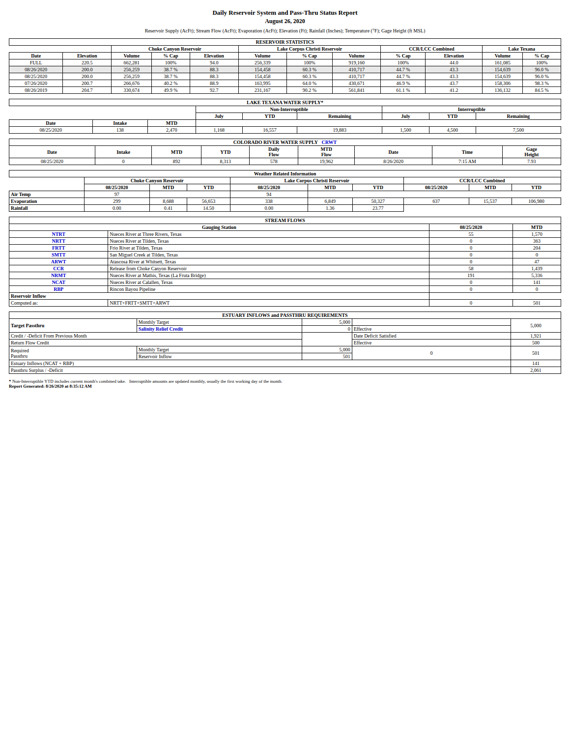Daily Reservoir System and Pass-Thru Status Report
August 26, 2020
Reservoir Supply (AcFt); Stream Flow (AcFt); Evaporation (AcFt); Elevation (Ft); Rainfall (Inches); Temperature (°F); Gage Height (ft MSL)
| RESERVOIR STATISTICS |
| --- |
| | Choke Canyon Reservoir | Lake Corpus Christi Reservoir | CCR/LCC Combined | Lake Texana |
| Date | Elevation | Volume | % Cap | Elevation | Volume | % Cap | Volume | % Cap | Elevation | Volume | % Cap |
| FULL | 220.5 | 662,281 | 100% | 94.0 | 256,339 | 100% | 919,160 | 100% | 44.0 | 161,085 | 100% |
| 08/26/2020 | 200.0 | 256,259 | 38.7 % | 88.3 | 154,458 | 60.3 % | 410,717 | 44.7 % | 43.3 | 154,639 | 96.0 % |
| 08/25/2020 | 200.0 | 256,259 | 38.7 % | 88.3 | 154,458 | 60.3 % | 410,717 | 44.7 % | 43.3 | 154,639 | 96.0 % |
| 07/26/2020 | 200.7 | 266,676 | 40.2 % | 88.9 | 163,995 | 64.0 % | 430,671 | 46.9 % | 43.7 | 158,306 | 98.3 % |
| 08/26/2019 | 204.7 | 330,674 | 49.9 % | 92.7 | 231,167 | 90.2 % | 561,841 | 61.1 % | 41.2 | 136,132 | 84.5 % |
| LAKE TEXANA WATER SUPPLY* |
| --- |
| | | | Non-Interruptible | Interruptible |
| July | YTD | Remaining | July | YTD | Remaining |
| Date | Intake | MTD | |
| 08/25/2020 | 138 | 2,470 | 1,168 | 16,557 | 19,883 | 1,500 | 4,500 | 7,500 |
| COLORADO RIVER WATER SUPPLY CRWT |
| --- |
| Date | Intake | MTD | YTD | Daily Flow | MTD Flow | Date | Time | Gage Height |
| 08/25/2020 | 0 | 892 | 8,313 | 578 | 19,962 | 8/26/2020 | 7:15 AM | 7.93 |
| Weather Related Information |
| --- |
| | Choke Canyon Reservoir | Lake Corpus Christi Reservoir | CCR/LCC Combined |
| | 08/25/2020 | MTD | YTD | 08/25/2020 | MTD | YTD | 08/25/2020 | MTD | YTD |
| Air Temp | 97 | | | 94 | | | | | |
| Evaporation | 299 | 8,688 | 56,653 | 338 | 6,849 | 50,327 | 637 | 15,537 | 106,980 |
| Rainfall | 0.00 | 0.41 | 14.50 | 0.00 | 1.36 | 23.77 | | | |
| STREAM FLOWS |
| --- |
| Gauging Station | 08/25/2020 | MTD |
| NTRT | Nueces River at Three Rivers, Texas | 55 | 1,570 |
| NRTT | Nueces River at Tilden, Texas | 0 | 363 |
| FRTT | Frio River at Tilden, Texas | 0 | 204 |
| SMTT | San Miguel Creek at Tilden, Texas | 0 | 0 |
| ARWT | Atascosa River at Whitsett, Texas | 0 | 47 |
| CCR | Release from Choke Canyon Reservoir | 58 | 1,439 |
| NRMT | Nueces River at Mathis, Texas (La Fruta Bridge) | 191 | 5,336 |
| NCAT | Nueces River at Calallen, Texas | 0 | 141 |
| RBP | Rincon Bayou Pipeline | 0 | 0 |
| Reservoir Inflow | | |
| Computed as: | NRTT+FRTT+SMTT+ARWT | 0 | 501 |
| ESTUARY INFLOWS and PASSTHRU REQUIREMENTS |
| --- |
| Target Passthru | Monthly Target | 5,000 | | 5,000 |
| Salinity Relief Credit | 0 | Effective |
| Credit / -Deficit From Previous Month | | Date Deficit Satisfied | 1,921 |
| Return Flow Credit | | Effective | 500 |
| Required Passthru | Monthly Target | 5,000 | 0 | 501 |
| Reservoir Inflow | 501 |
| Estuary Inflows (NCAT + RBP) | 141 |
| Passthru Surplus / -Deficit | 2,061 |
* Non-Interruptible YTD includes current month's combined take. Interruptible amounts are updated monthly, usually the first working day of the month.
Report Generated: 8/26/2020 at 8:35:12 AM